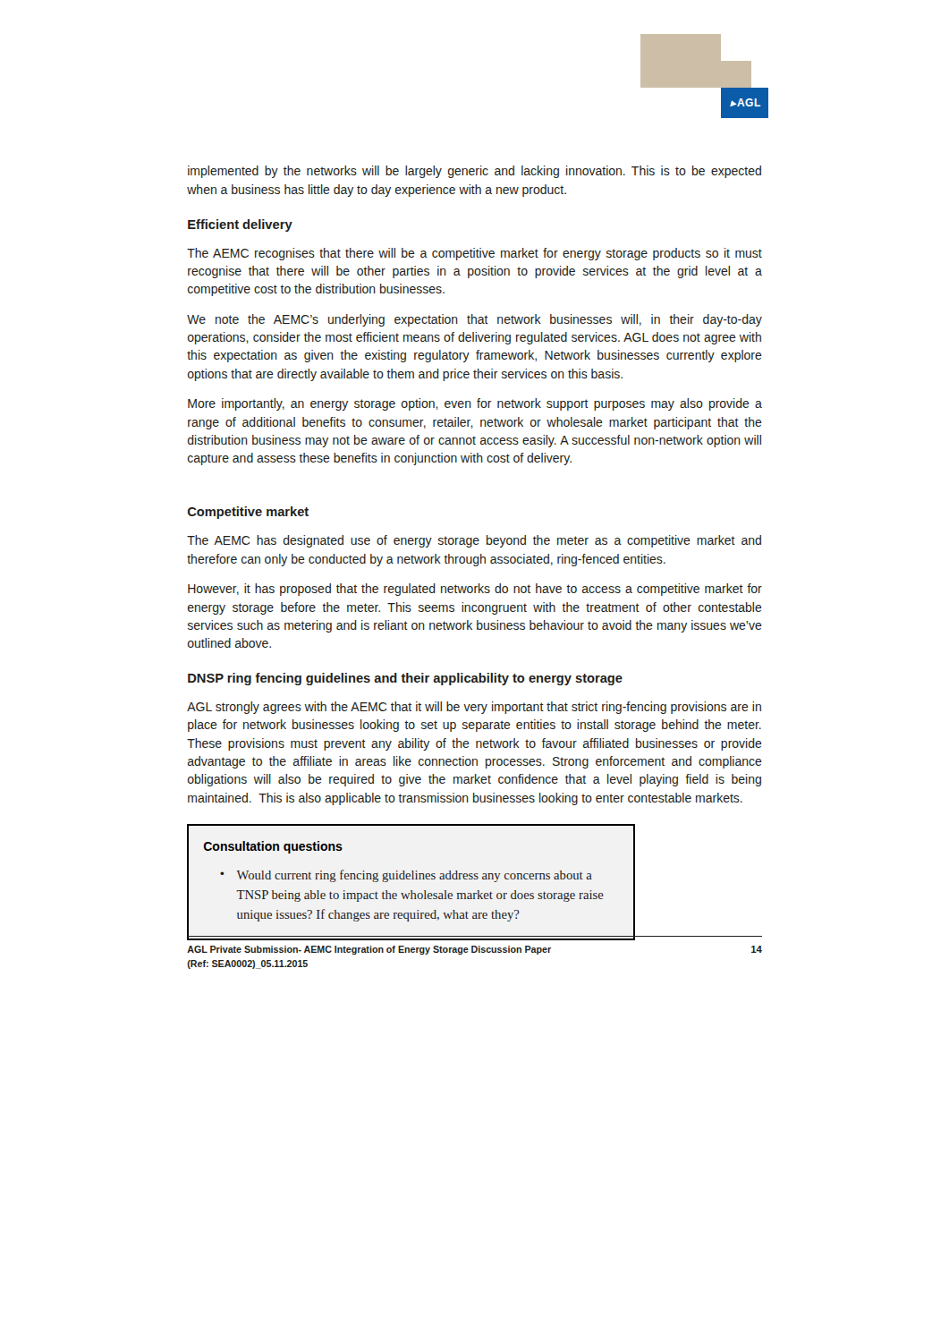AGL
implemented by the networks will be largely generic and lacking innovation. This is to be expected when a business has little day to day experience with a new product.
Efficient delivery
The AEMC recognises that there will be a competitive market for energy storage products so it must recognise that there will be other parties in a position to provide services at the grid level at a competitive cost to the distribution businesses.
We note the AEMC’s underlying expectation that network businesses will, in their day-to-day operations, consider the most efficient means of delivering regulated services. AGL does not agree with this expectation as given the existing regulatory framework, Network businesses currently explore options that are directly available to them and price their services on this basis.
More importantly, an energy storage option, even for network support purposes may also provide a range of additional benefits to consumer, retailer, network or wholesale market participant that the distribution business may not be aware of or cannot access easily. A successful non-network option will capture and assess these benefits in conjunction with cost of delivery.
Competitive market
The AEMC has designated use of energy storage beyond the meter as a competitive market and therefore can only be conducted by a network through associated, ring-fenced entities.
However, it has proposed that the regulated networks do not have to access a competitive market for energy storage before the meter. This seems incongruent with the treatment of other contestable services such as metering and is reliant on network business behaviour to avoid the many issues we’ve outlined above.
DNSP ring fencing guidelines and their applicability to energy storage
AGL strongly agrees with the AEMC that it will be very important that strict ring-fencing provisions are in place for network businesses looking to set up separate entities to install storage behind the meter. These provisions must prevent any ability of the network to favour affiliated businesses or provide advantage to the affiliate in areas like connection processes. Strong enforcement and compliance obligations will also be required to give the market confidence that a level playing field is being maintained. This is also applicable to transmission businesses looking to enter contestable markets.
Consultation questions
Would current ring fencing guidelines address any concerns about a TNSP being able to impact the wholesale market or does storage raise unique issues? If changes are required, what are they?
AGL Private Submission- AEMC Integration of Energy Storage Discussion Paper
(Ref: SEA0002)_05.11.2015
14